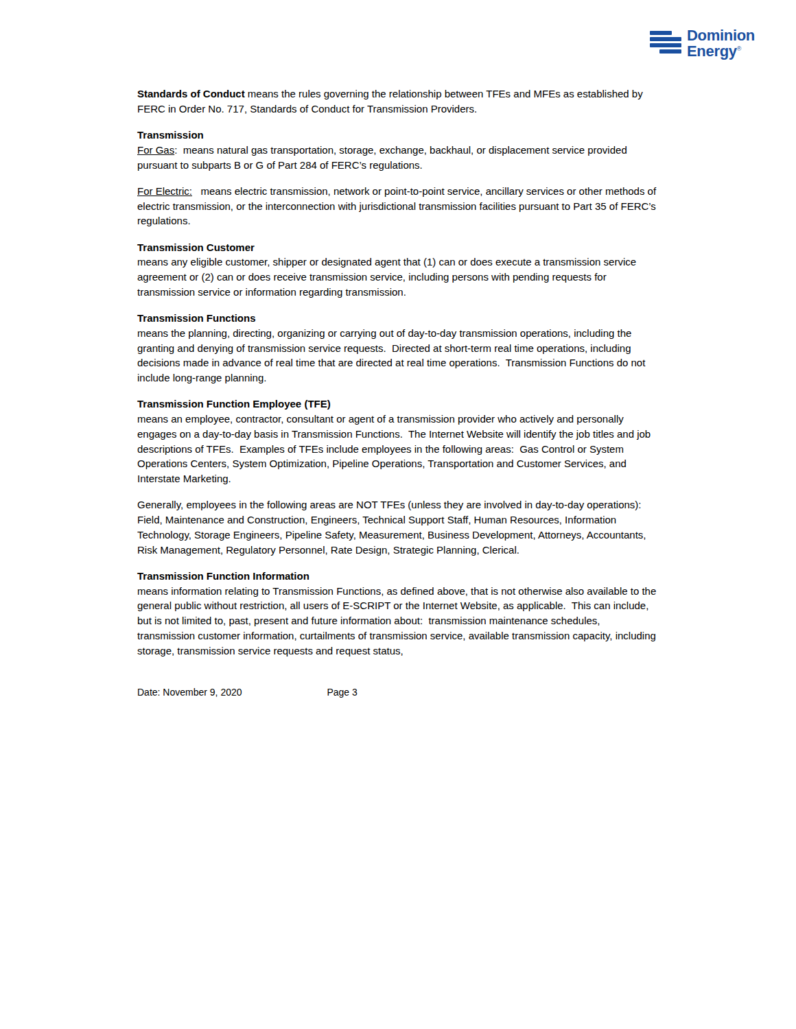Dominion
Energy®
Standards of Conduct means the rules governing the relationship between TFEs and MFEs as established by FERC in Order No. 717, Standards of Conduct for Transmission Providers.
Transmission
For Gas: means natural gas transportation, storage, exchange, backhaul, or displacement service provided pursuant to subparts B or G of Part 284 of FERC’s regulations.
For Electric: means electric transmission, network or point-to-point service, ancillary services or other methods of electric transmission, or the interconnection with jurisdictional transmission facilities pursuant to Part 35 of FERC’s regulations.
Transmission Customer
means any eligible customer, shipper or designated agent that (1) can or does execute a transmission service agreement or (2) can or does receive transmission service, including persons with pending requests for transmission service or information regarding transmission.
Transmission Functions
means the planning, directing, organizing or carrying out of day-to-day transmission operations, including the granting and denying of transmission service requests. Directed at short-term real time operations, including decisions made in advance of real time that are directed at real time operations. Transmission Functions do not include long-range planning.
Transmission Function Employee (TFE)
means an employee, contractor, consultant or agent of a transmission provider who actively and personally engages on a day-to-day basis in Transmission Functions. The Internet Website will identify the job titles and job descriptions of TFEs. Examples of TFEs include employees in the following areas: Gas Control or System Operations Centers, System Optimization, Pipeline Operations, Transportation and Customer Services, and Interstate Marketing.
Generally, employees in the following areas are NOT TFEs (unless they are involved in day-to-day operations): Field, Maintenance and Construction, Engineers, Technical Support Staff, Human Resources, Information Technology, Storage Engineers, Pipeline Safety, Measurement, Business Development, Attorneys, Accountants, Risk Management, Regulatory Personnel, Rate Design, Strategic Planning, Clerical.
Transmission Function Information
means information relating to Transmission Functions, as defined above, that is not otherwise also available to the general public without restriction, all users of E-SCRIPT or the Internet Website, as applicable. This can include, but is not limited to, past, present and future information about: transmission maintenance schedules, transmission customer information, curtailments of transmission service, available transmission capacity, including storage, transmission service requests and request status,
Date: November 9, 2020 Page 3